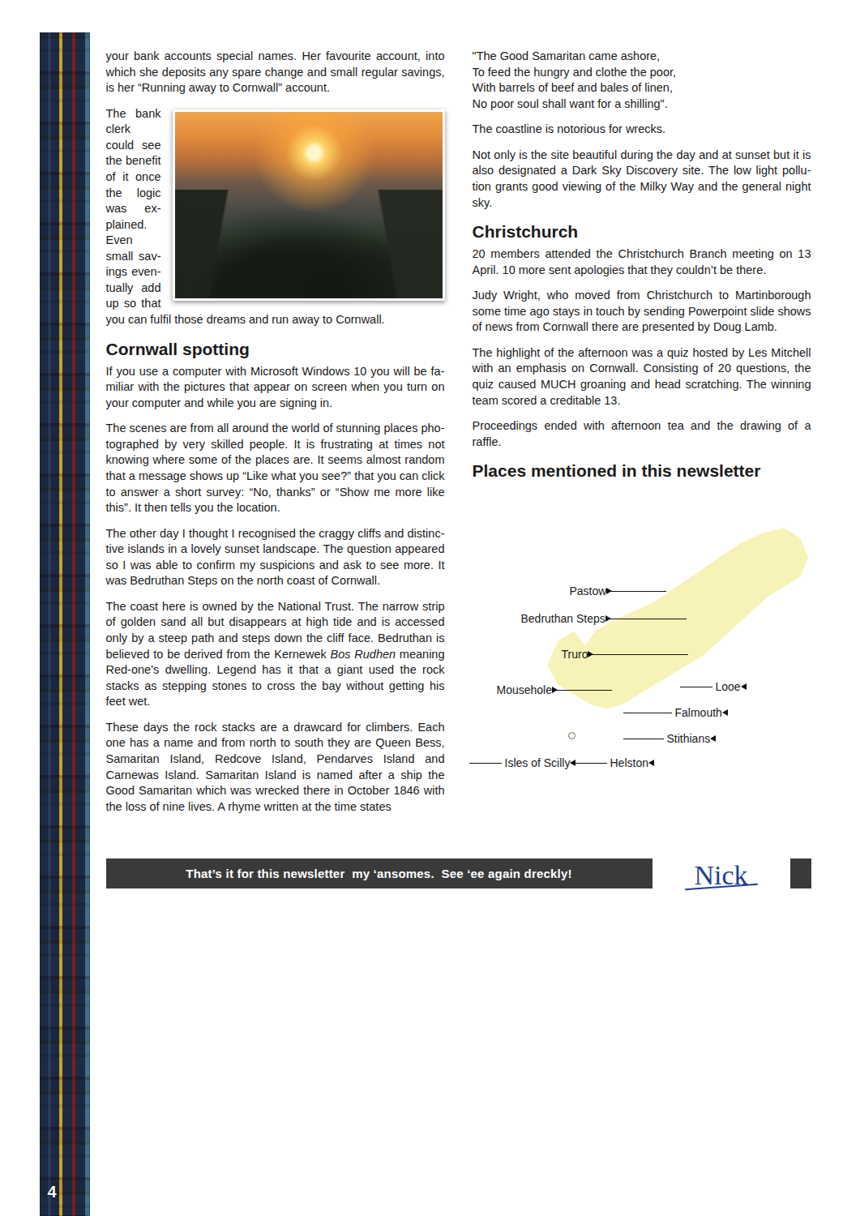4
your bank accounts special names. Her favourite account, into which she deposits any spare change and small regular savings, is her “Running away to Cornwall” account.
The bank clerk could see the benefit of it once the logic was explained. Even small savings eventually add up so that you can fulfil those dreams and run away to Cornwall.
Cornwall spotting
If you use a computer with Microsoft Windows 10 you will be familiar with the pictures that appear on screen when you turn on your computer and while you are signing in.
The scenes are from all around the world of stunning places photographed by very skilled people. It is frustrating at times not knowing where some of the places are. It seems almost random that a message shows up “Like what you see?” that you can click to answer a short survey: “No, thanks” or “Show me more like this”. It then tells you the location.
The other day I thought I recognised the craggy cliffs and distinctive islands in a lovely sunset landscape. The question appeared so I was able to confirm my suspicions and ask to see more. It was Bedruthan Steps on the north coast of Cornwall.
The coast here is owned by the National Trust. The narrow strip of golden sand all but disappears at high tide and is accessed only by a steep path and steps down the cliff face. Bedruthan is believed to be derived from the Kernewek Bos Rudhen meaning Red-one’s dwelling. Legend has it that a giant used the rock stacks as stepping stones to cross the bay without getting his feet wet.
These days the rock stacks are a drawcard for climbers. Each one has a name and from north to south they are Queen Bess, Samaritan Island, Redcove Island, Pendarves Island and Carnewas Island. Samaritan Island is named after a ship the Good Samaritan which was wrecked there in October 1846 with the loss of nine lives. A rhyme written at the time states
"The Good Samaritan came ashore,
To feed the hungry and clothe the poor,
With barrels of beef and bales of linen,
No poor soul shall want for a shilling".
The coastline is notorious for wrecks.
Not only is the site beautiful during the day and at sunset but it is also designated a Dark Sky Discovery site. The low light pollution grants good viewing of the Milky Way and the general night sky.
Christchurch
20 members attended the Christchurch Branch meeting on 13 April. 10 more sent apologies that they couldn’t be there.
Judy Wright, who moved from Christchurch to Martinborough some time ago stays in touch by sending Powerpoint slide shows of news from Cornwall there are presented by Doug Lamb.
The highlight of the afternoon was a quiz hosted by Les Mitchell with an emphasis on Cornwall. Consisting of 20 questions, the quiz caused MUCH groaning and head scratching. The winning team scored a creditable 13.
Proceedings ended with afternoon tea and the drawing of a raffle.
Places mentioned in this newsletter
Pastow
Bedruthan Steps
Truro
Mousehole
Looe
Falmouth
Stithians
Helston
Isles of Scilly
That’s it for this newsletter my ‘ansomes. See ‘ee again dreckly!
Nick